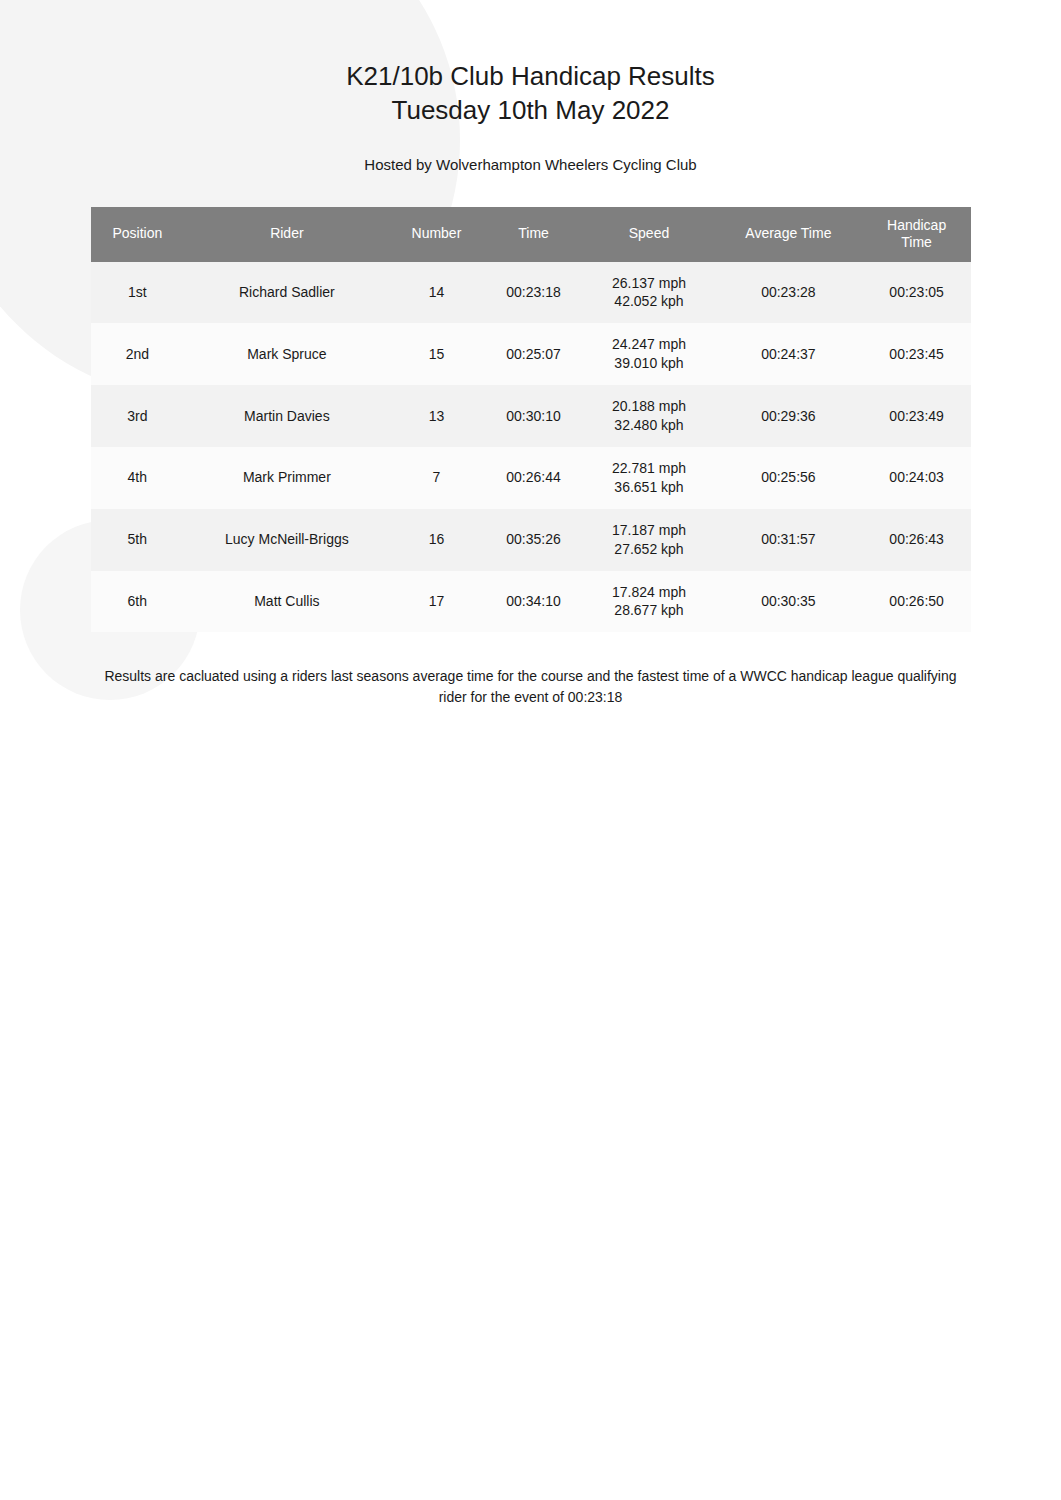K21/10b Club Handicap Results Tuesday 10th May 2022
Hosted by Wolverhampton Wheelers Cycling Club
| Position | Rider | Number | Time | Speed | Average Time | Handicap Time |
| --- | --- | --- | --- | --- | --- | --- |
| 1st | Richard Sadlier | 14 | 00:23:18 | 26.137 mph 42.052 kph | 00:23:28 | 00:23:05 |
| 2nd | Mark Spruce | 15 | 00:25:07 | 24.247 mph 39.010 kph | 00:24:37 | 00:23:45 |
| 3rd | Martin Davies | 13 | 00:30:10 | 20.188 mph 32.480 kph | 00:29:36 | 00:23:49 |
| 4th | Mark Primmer | 7 | 00:26:44 | 22.781 mph 36.651 kph | 00:25:56 | 00:24:03 |
| 5th | Lucy McNeill-Briggs | 16 | 00:35:26 | 17.187 mph 27.652 kph | 00:31:57 | 00:26:43 |
| 6th | Matt Cullis | 17 | 00:34:10 | 17.824 mph 28.677 kph | 00:30:35 | 00:26:50 |
Results are cacluated using a riders last seasons average time for the course and the fastest time of a WWCC handicap league qualifying rider for the event of 00:23:18